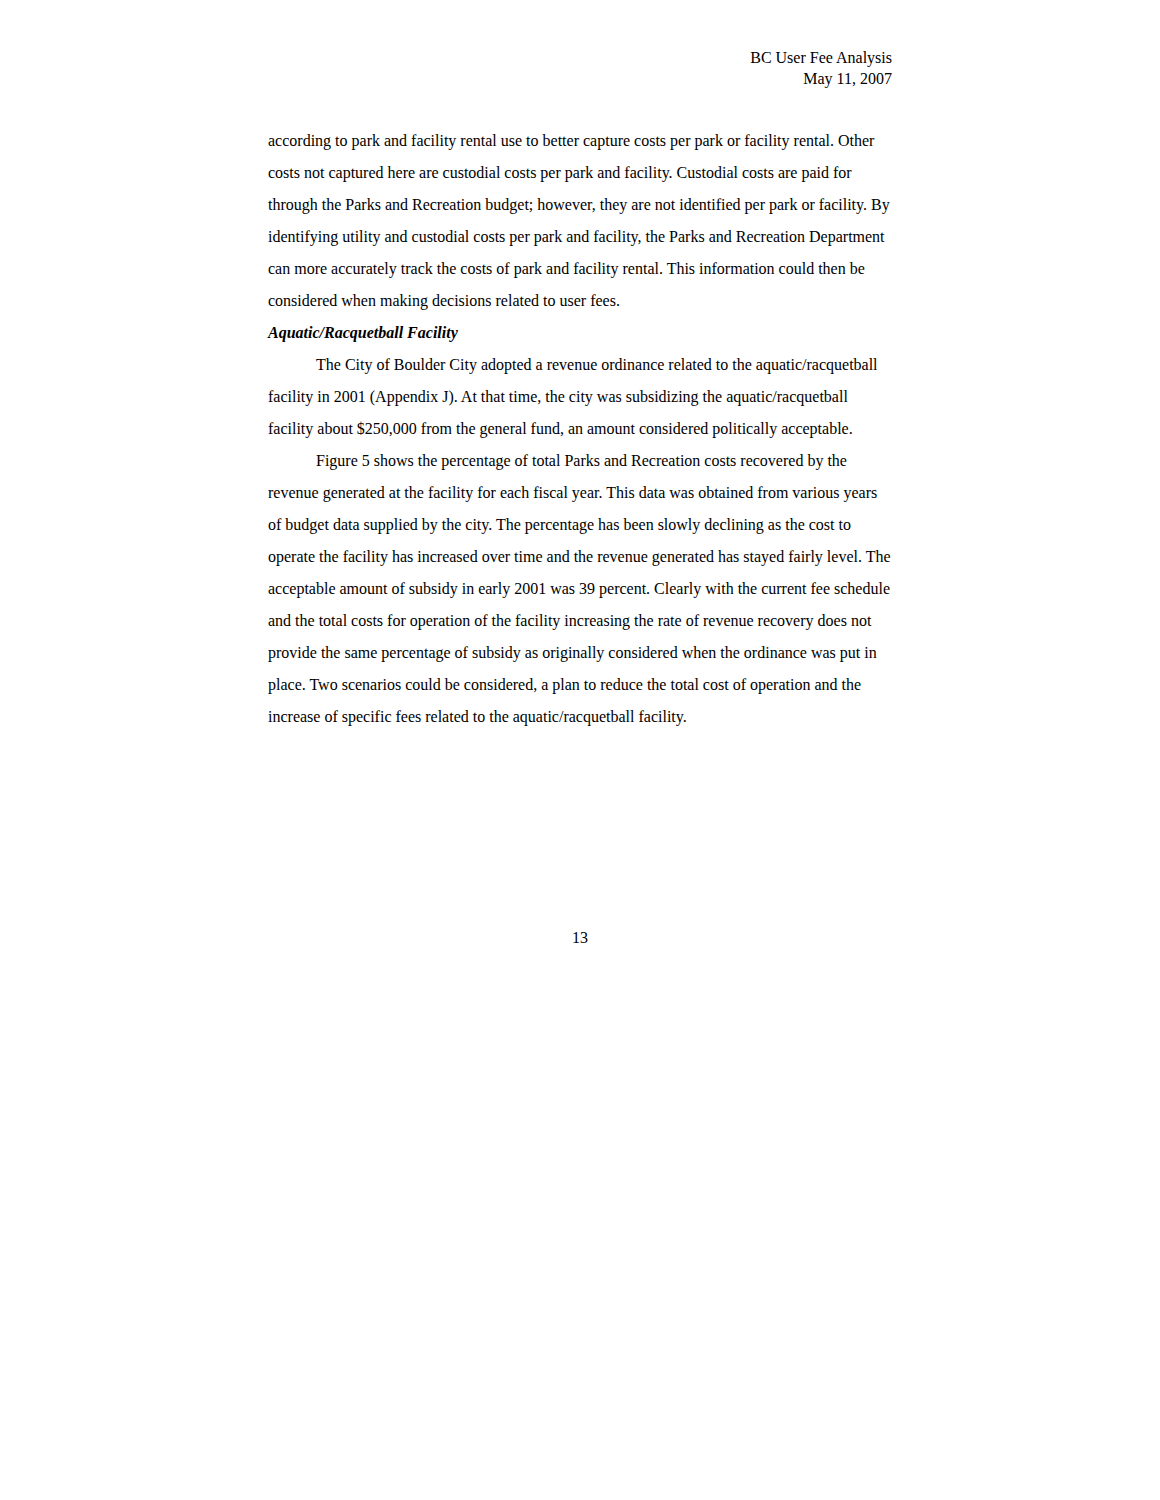BC User Fee Analysis
May 11, 2007
according to park and facility rental use to better capture costs per park or facility rental. Other costs not captured here are custodial costs per park and facility. Custodial costs are paid for through the Parks and Recreation budget; however, they are not identified per park or facility. By identifying utility and custodial costs per park and facility, the Parks and Recreation Department can more accurately track the costs of park and facility rental. This information could then be considered when making decisions related to user fees.
Aquatic/Racquetball Facility
The City of Boulder City adopted a revenue ordinance related to the aquatic/racquetball facility in 2001 (Appendix J). At that time, the city was subsidizing the aquatic/racquetball facility about $250,000 from the general fund, an amount considered politically acceptable.
Figure 5 shows the percentage of total Parks and Recreation costs recovered by the revenue generated at the facility for each fiscal year. This data was obtained from various years of budget data supplied by the city. The percentage has been slowly declining as the cost to operate the facility has increased over time and the revenue generated has stayed fairly level. The acceptable amount of subsidy in early 2001 was 39 percent. Clearly with the current fee schedule and the total costs for operation of the facility increasing the rate of revenue recovery does not provide the same percentage of subsidy as originally considered when the ordinance was put in place. Two scenarios could be considered, a plan to reduce the total cost of operation and the increase of specific fees related to the aquatic/racquetball facility.
13